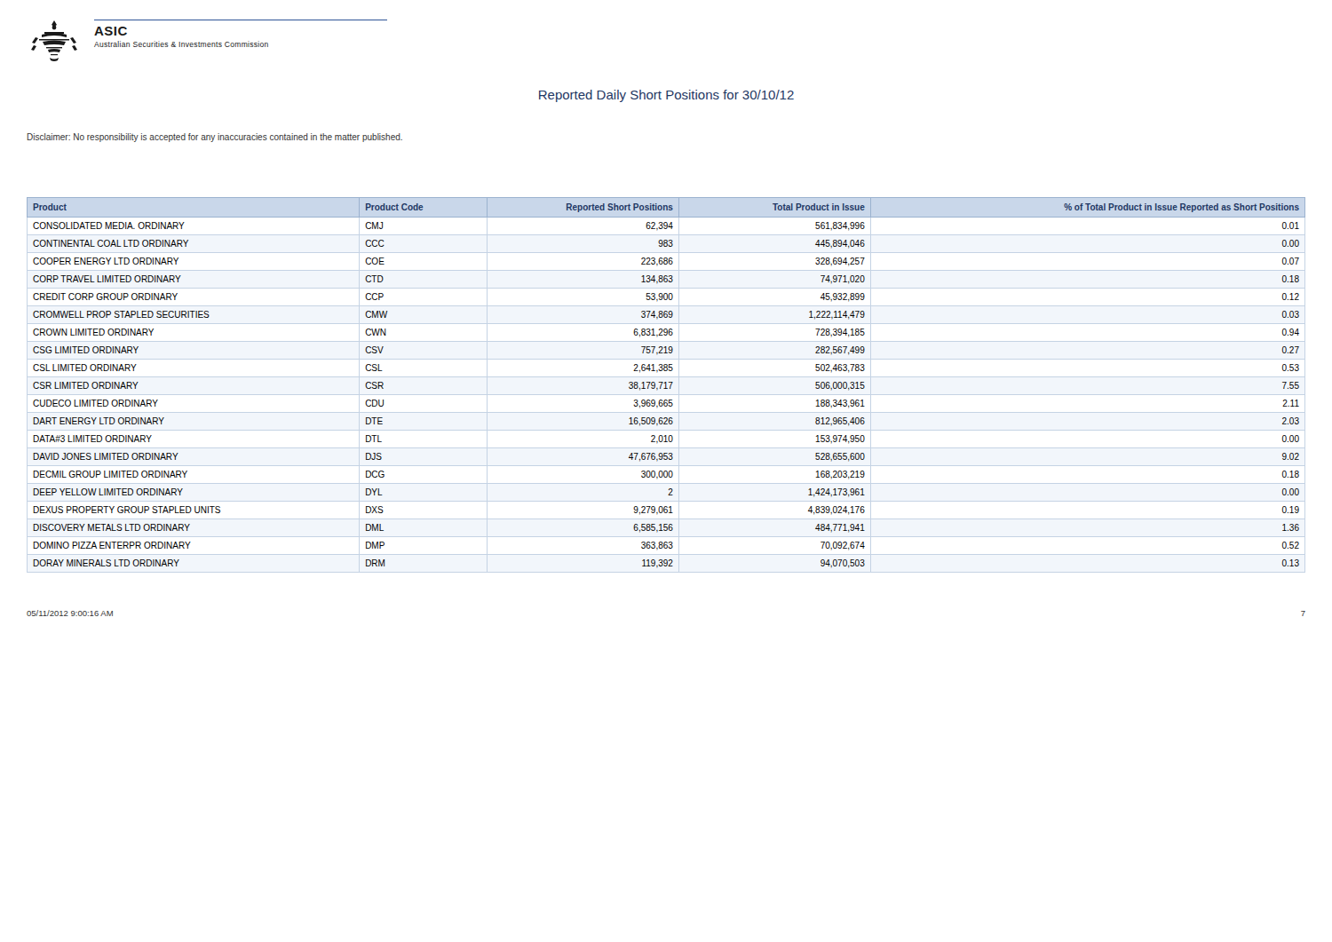ASIC
Australian Securities & Investments Commission
Reported Daily Short Positions for 30/10/12
Disclaimer: No responsibility is accepted for any inaccuracies contained in the matter published.
| Product | Product Code | Reported Short Positions | Total Product in Issue | % of Total Product in Issue Reported as Short Positions |
| --- | --- | --- | --- | --- |
| CONSOLIDATED MEDIA. ORDINARY | CMJ | 62,394 | 561,834,996 | 0.01 |
| CONTINENTAL COAL LTD ORDINARY | CCC | 983 | 445,894,046 | 0.00 |
| COOPER ENERGY LTD ORDINARY | COE | 223,686 | 328,694,257 | 0.07 |
| CORP TRAVEL LIMITED ORDINARY | CTD | 134,863 | 74,971,020 | 0.18 |
| CREDIT CORP GROUP ORDINARY | CCP | 53,900 | 45,932,899 | 0.12 |
| CROMWELL PROP STAPLED SECURITIES | CMW | 374,869 | 1,222,114,479 | 0.03 |
| CROWN LIMITED ORDINARY | CWN | 6,831,296 | 728,394,185 | 0.94 |
| CSG LIMITED ORDINARY | CSV | 757,219 | 282,567,499 | 0.27 |
| CSL LIMITED ORDINARY | CSL | 2,641,385 | 502,463,783 | 0.53 |
| CSR LIMITED ORDINARY | CSR | 38,179,717 | 506,000,315 | 7.55 |
| CUDECO LIMITED ORDINARY | CDU | 3,969,665 | 188,343,961 | 2.11 |
| DART ENERGY LTD ORDINARY | DTE | 16,509,626 | 812,965,406 | 2.03 |
| DATA#3 LIMITED ORDINARY | DTL | 2,010 | 153,974,950 | 0.00 |
| DAVID JONES LIMITED ORDINARY | DJS | 47,676,953 | 528,655,600 | 9.02 |
| DECMIL GROUP LIMITED ORDINARY | DCG | 300,000 | 168,203,219 | 0.18 |
| DEEP YELLOW LIMITED ORDINARY | DYL | 2 | 1,424,173,961 | 0.00 |
| DEXUS PROPERTY GROUP STAPLED UNITS | DXS | 9,279,061 | 4,839,024,176 | 0.19 |
| DISCOVERY METALS LTD ORDINARY | DML | 6,585,156 | 484,771,941 | 1.36 |
| DOMINO PIZZA ENTERPR ORDINARY | DMP | 363,863 | 70,092,674 | 0.52 |
| DORAY MINERALS LTD ORDINARY | DRM | 119,392 | 94,070,503 | 0.13 |
05/11/2012 9:00:16 AM
7